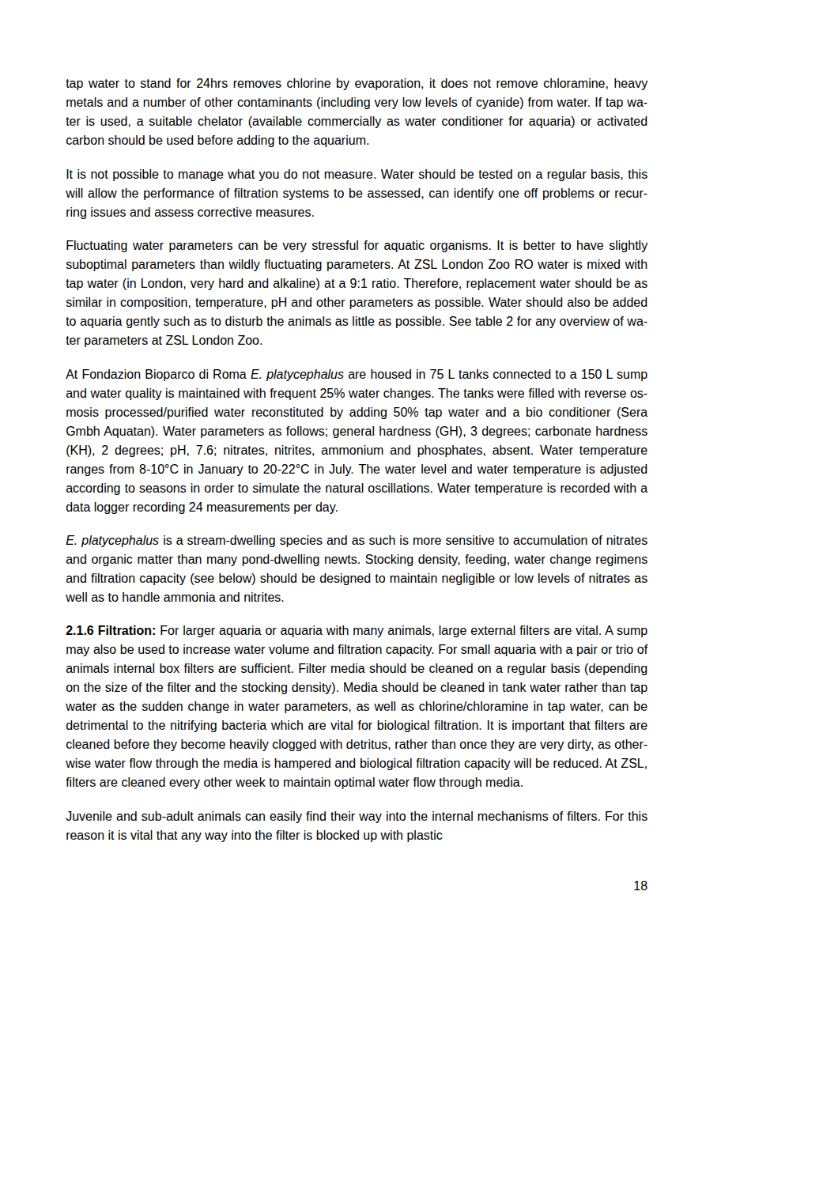tap water to stand for 24hrs removes chlorine by evaporation, it does not remove chloramine, heavy metals and a number of other contaminants (including very low levels of cyanide) from water. If tap water is used, a suitable chelator (available commercially as water conditioner for aquaria) or activated carbon should be used before adding to the aquarium.
It is not possible to manage what you do not measure. Water should be tested on a regular basis, this will allow the performance of filtration systems to be assessed, can identify one off problems or recurring issues and assess corrective measures.
Fluctuating water parameters can be very stressful for aquatic organisms. It is better to have slightly suboptimal parameters than wildly fluctuating parameters. At ZSL London Zoo RO water is mixed with tap water (in London, very hard and alkaline) at a 9:1 ratio. Therefore, replacement water should be as similar in composition, temperature, pH and other parameters as possible. Water should also be added to aquaria gently such as to disturb the animals as little as possible. See table 2 for any overview of water parameters at ZSL London Zoo.
At Fondazion Bioparco di Roma E. platycephalus are housed in 75 L tanks connected to a 150 L sump and water quality is maintained with frequent 25% water changes. The tanks were filled with reverse osmosis processed/purified water reconstituted by adding 50% tap water and a bio conditioner (Sera Gmbh Aquatan). Water parameters as follows; general hardness (GH), 3 degrees; carbonate hardness (KH), 2 degrees; pH, 7.6; nitrates, nitrites, ammonium and phosphates, absent. Water temperature ranges from 8-10°C in January to 20-22°C in July. The water level and water temperature is adjusted according to seasons in order to simulate the natural oscillations. Water temperature is recorded with a data logger recording 24 measurements per day.
E. platycephalus is a stream-dwelling species and as such is more sensitive to accumulation of nitrates and organic matter than many pond-dwelling newts. Stocking density, feeding, water change regimens and filtration capacity (see below) should be designed to maintain negligible or low levels of nitrates as well as to handle ammonia and nitrites.
2.1.6 Filtration: For larger aquaria or aquaria with many animals, large external filters are vital. A sump may also be used to increase water volume and filtration capacity. For small aquaria with a pair or trio of animals internal box filters are sufficient. Filter media should be cleaned on a regular basis (depending on the size of the filter and the stocking density). Media should be cleaned in tank water rather than tap water as the sudden change in water parameters, as well as chlorine/chloramine in tap water, can be detrimental to the nitrifying bacteria which are vital for biological filtration. It is important that filters are cleaned before they become heavily clogged with detritus, rather than once they are very dirty, as otherwise water flow through the media is hampered and biological filtration capacity will be reduced. At ZSL, filters are cleaned every other week to maintain optimal water flow through media.
Juvenile and sub-adult animals can easily find their way into the internal mechanisms of filters. For this reason it is vital that any way into the filter is blocked up with plastic
18